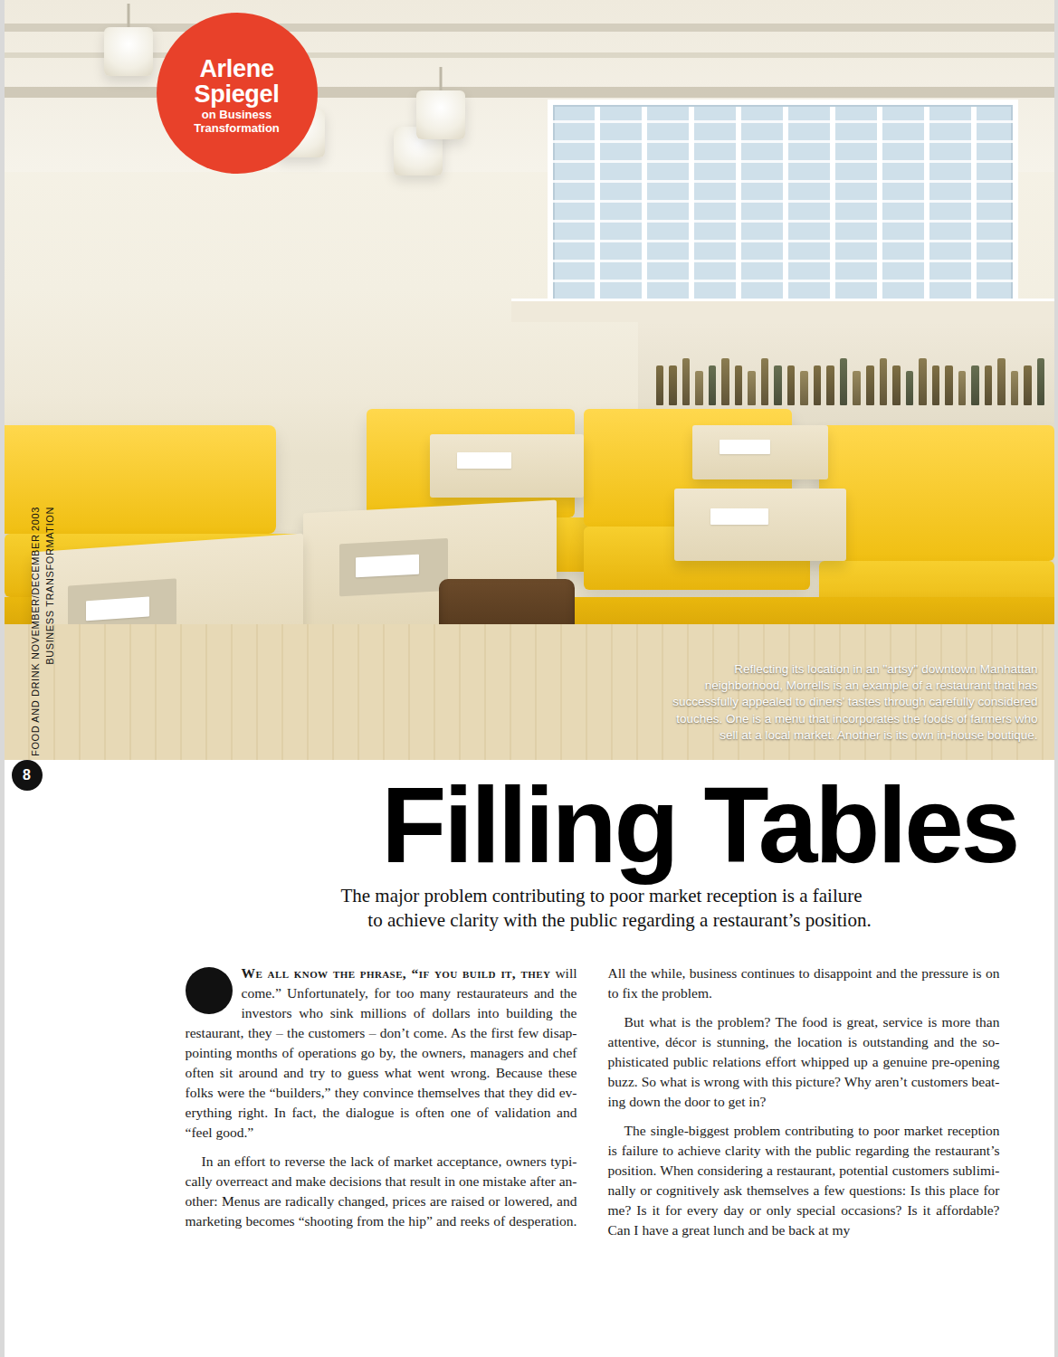FOOD AND DRINK NOVEMBER/DECEMBER 2003
BUSINESS TRANSFORMATION
8
Reflecting its location in an "artsy" downtown Manhattan neighborhood, Morrells is an example of a restaurant that has successfully appealed to diners' tastes through carefully considered touches. One is a menu that incorporates the foods of farmers who sell at a local market. Another is its own in-house boutique.
Arlene Spiegel
on Business
Transformation
Filling Tables
The major problem contributing to poor market reception is a failure to achieve clarity with the public regarding a restaurant’s position.
We all know the phrase, “if you build it, they will come.” Unfortunately, for too many restaurateurs and the investors who sink millions of dollars into building the restaurant, they – the customers – don’t come. As the first few disappointing months of operations go by, the owners, managers and chef often sit around and try to guess what went wrong. Because these folks were the “builders,” they convince themselves that they did everything right. In fact, the dialogue is often one of validation and “feel good.”
In an effort to reverse the lack of market acceptance, owners typically overreact and make decisions that result in one mistake after another: Menus are radically changed, prices are raised or lowered, and marketing becomes “shooting from the hip” and reeks of desperation. All the while, business continues to disappoint and the pressure is on to fix the problem.
But what is the problem? The food is great, service is more than attentive, décor is stunning, the location is outstanding and the sophisticated public relations effort whipped up a genuine pre-opening buzz. So what is wrong with this picture? Why aren’t customers beating down the door to get in?
The single-biggest problem contributing to poor market reception is failure to achieve clarity with the public regarding the restaurant’s position. When considering a restaurant, potential customers subliminally or cognitively ask themselves a few questions: Is this place for me? Is it for every day or only special occasions? Is it affordable? Can I have a great lunch and be back at my